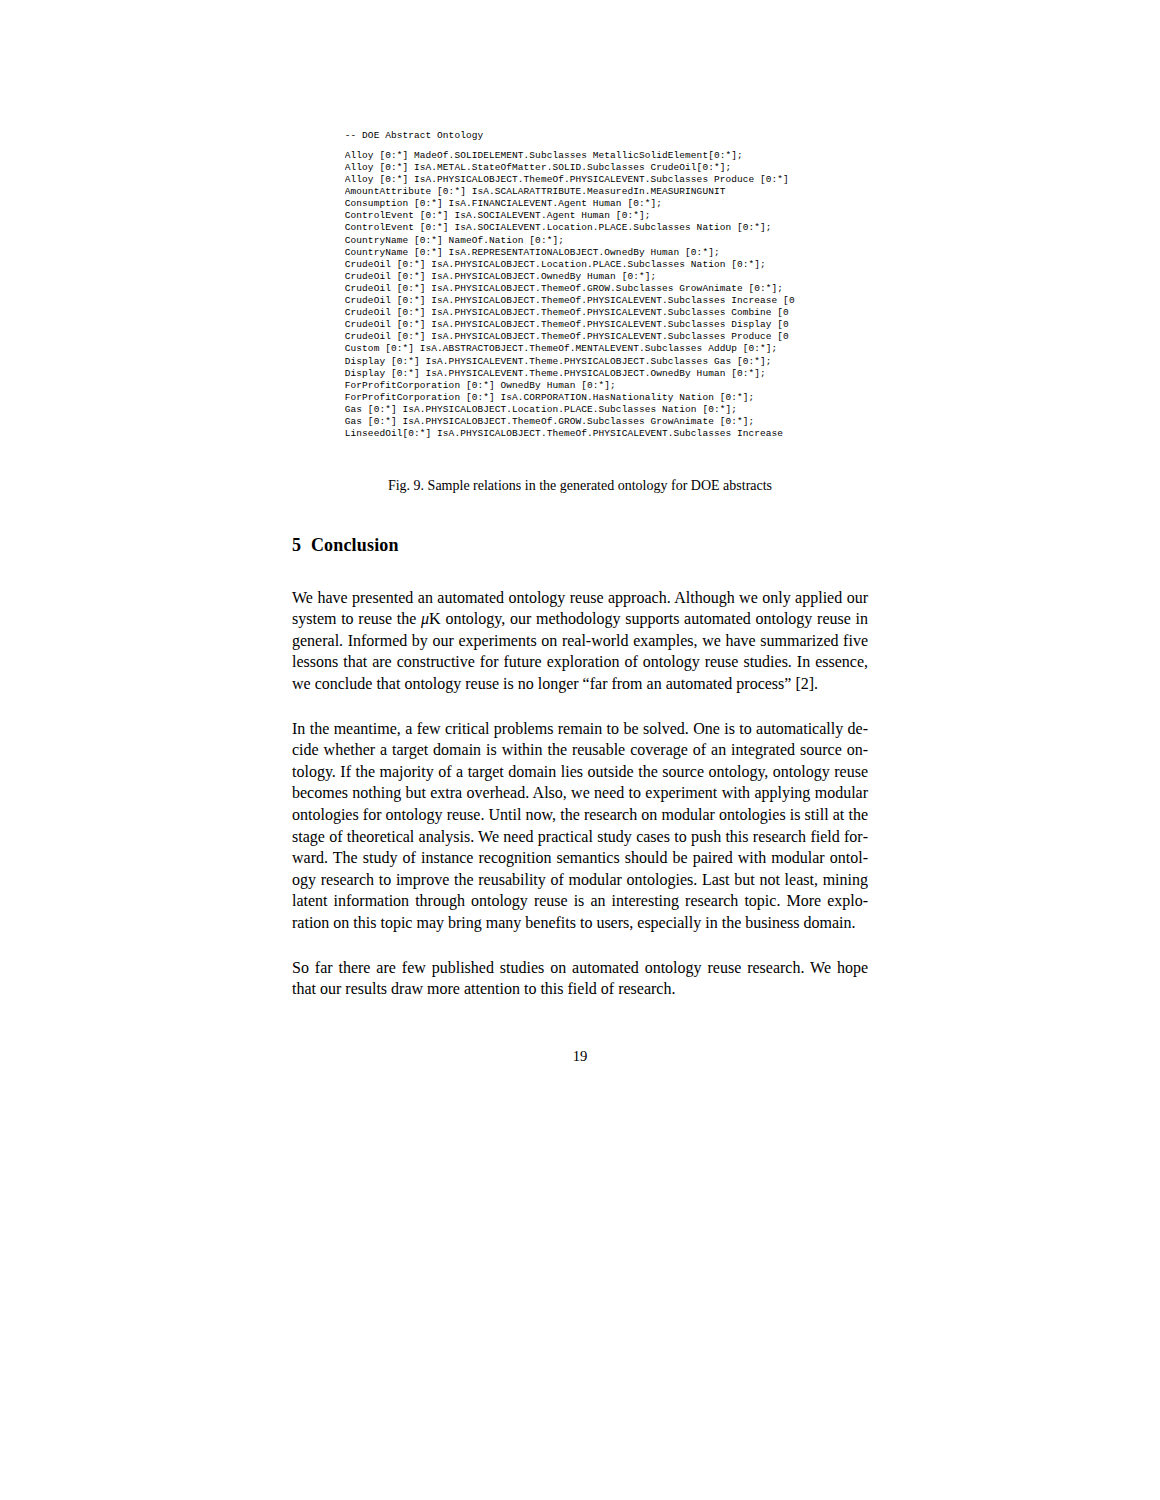-- DOE Abstract Ontology Alloy [0:*] MadeOf.SOLIDELEMENT.Subclasses MetallicSolidElement[0:*]; Alloy [0:*] IsA.METAL.StateOfMatter.SOLID.Subclasses CrudeOil[0:*]; Alloy [0:*] IsA.PHYSICALOBJECT.ThemeOf.PHYSICALEVENT.Subclasses Produce [0:*] AmountAttribute [0:*] IsA.SCALARATTRIBUTE.MeasuredIn.MEASURINGUNIT Consumption [0:*] IsA.FINANCIALEVENT.Agent Human [0:*]; ControlEvent [0:*] IsA.SOCIALEVENT.Agent Human [0:*]; ControlEvent [0:*] IsA.SOCIALEVENT.Location.PLACE.Subclasses Nation [0:*]; CountryName [0:*] NameOf.Nation [0:*]; CountryName [0:*] IsA.REPRESENTATIONALOBJECT.OwnedBy Human [0:*]; CrudeOil [0:*] IsA.PHYSICALOBJECT.Location.PLACE.Subclasses Nation [0:*]; CrudeOil [0:*] IsA.PHYSICALOBJECT.OwnedBy Human [0:*]; CrudeOil [0:*] IsA.PHYSICALOBJECT.ThemeOf.GROW.Subclasses GrowAnimate [0:*]; CrudeOil [0:*] IsA.PHYSICALOBJECT.ThemeOf.PHYSICALEVENT.Subclasses Increase [0 CrudeOil [0:*] IsA.PHYSICALOBJECT.ThemeOf.PHYSICALEVENT.Subclasses Combine [0 CrudeOil [0:*] IsA.PHYSICALOBJECT.ThemeOf.PHYSICALEVENT.Subclasses Display [0 CrudeOil [0:*] IsA.PHYSICALOBJECT.ThemeOf.PHYSICALEVENT.Subclasses Produce [0 Custom [0:*] IsA.ABSTRACTOBJECT.ThemeOf.MENTALEVENT.Subclasses AddUp [0:*]; Display [0:*] IsA.PHYSICALEVENT.Theme.PHYSICALOBJECT.Subclasses Gas [0:*]; Display [0:*] IsA.PHYSICALEVENT.Theme.PHYSICALOBJECT.OwnedBy Human [0:*]; ForProfitCorporation [0:*] OwnedBy Human [0:*]; ForProfitCorporation [0:*] IsA.CORPORATION.HasNationality Nation [0:*]; Gas [0:*] IsA.PHYSICALOBJECT.Location.PLACE.Subclasses Nation [0:*]; Gas [0:*] IsA.PHYSICALOBJECT.ThemeOf.GROW.Subclasses GrowAnimate [0:*]; LinseedOil[0:*] IsA.PHYSICALOBJECT.ThemeOf.PHYSICALEVENT.Subclasses Increase
Fig. 9. Sample relations in the generated ontology for DOE abstracts
5 Conclusion
We have presented an automated ontology reuse approach. Although we only applied our system to reuse the μ K ontology, our methodology supports automated ontology reuse in general. Informed by our experiments on real-world examples, we have summarized five lessons that are constructive for future exploration of ontology reuse studies. In essence, we conclude that ontology reuse is no longer “far from an automated process” [2].
In the meantime, a few critical problems remain to be solved. One is to automatically decide whether a target domain is within the reusable coverage of an integrated source ontology. If the majority of a target domain lies outside the source ontology, ontology reuse becomes nothing but extra overhead. Also, we need to experiment with applying modular ontologies for ontology reuse. Until now, the research on modular ontologies is still at the stage of theoretical analysis. We need practical study cases to push this research field forward. The study of instance recognition semantics should be paired with modular ontology research to improve the reusability of modular ontologies. Last but not least, mining latent information through ontology reuse is an interesting research topic. More exploration on this topic may bring many benefits to users, especially in the business domain.
So far there are few published studies on automated ontology reuse research. We hope that our results draw more attention to this field of research.
19